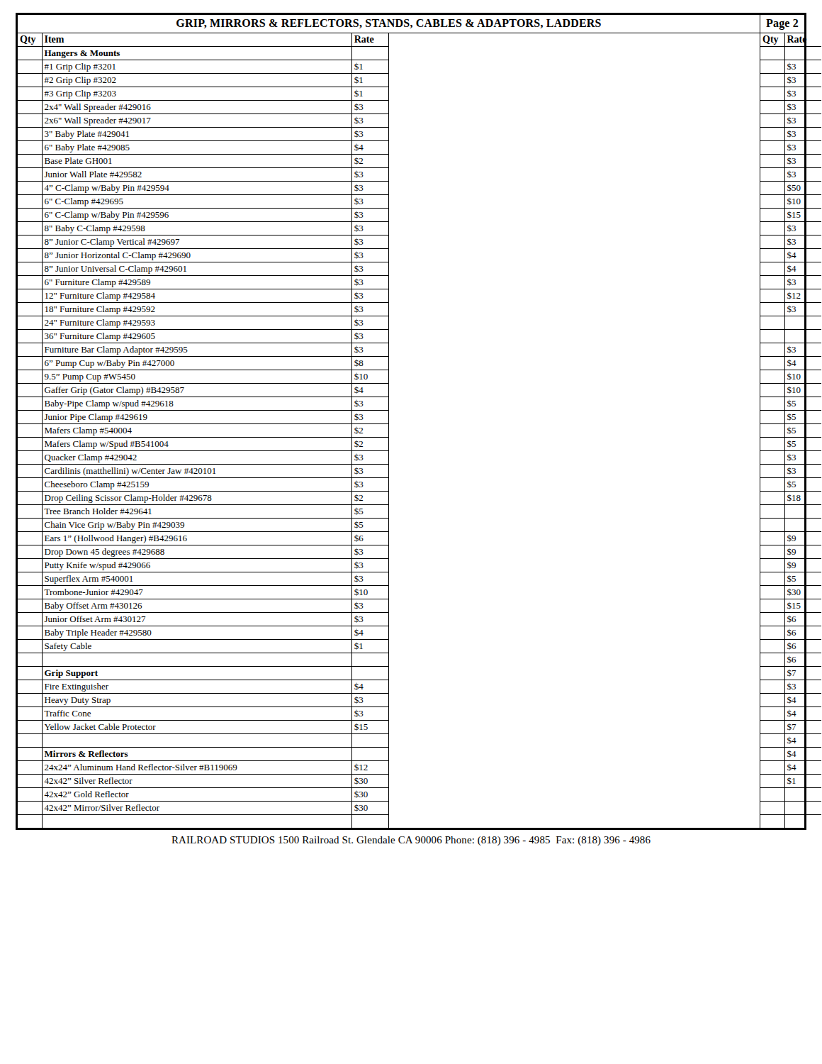| GRIP, MIRRORS & REFLECTORS, STANDS, CABLES & ADAPTORS, LADDERS | Page 2 |
| --- | --- |
| / Qty / Item / Rate / / --- / --- / --- / / / Hangers & Mounts / / / / #1 Grip Clip #3201 / $1 / / / #2 Grip Clip #3202 / $1 / / / #3 Grip Clip #3203 / $1 / / / 2x4" Wall Spreader #429016 / $3 / / / 2x6" Wall Spreader #429017 / $3 / / / 3" Baby Plate #429041 / $3 / / / 6" Baby Plate #429085 / $4 / / / Base Plate GH001 / $2 / / / Junior Wall Plate #429582 / $3 / / / 4” C-Clamp w/Baby Pin #429594 / $3 / / / 6" C-Clamp #429695 / $3 / / / 6" C-Clamp w/Baby Pin #429596 / $3 / / / 8" Baby C-Clamp #429598 / $3 / / / 8” Junior C-Clamp Vertical #429697 / $3 / / / 8” Junior Horizontal C-Clamp #429690 / $3 / / / 8” Junior Universal C-Clamp #429601 / $3 / / / 6" Furniture Clamp #429589 / $3 / / / 12" Furniture Clamp #429584 / $3 / / / 18" Furniture Clamp #429592 / $3 / / / 24" Furniture Clamp #429593 / $3 / / / 36" Furniture Clamp #429605 / $3 / / / Furniture Bar Clamp Adaptor #429595 / $3 / / / 6” Pump Cup w/Baby Pin #427000 / $8 / / / 9.5” Pump Cup #W5450 / $10 / / / Gaffer Grip (Gator Clamp) #B429587 / $4 / / / Baby-Pipe Clamp w/spud #429618 / $3 / / / Junior Pipe Clamp #429619 / $3 / / / Mafers Clamp #540004 / $2 / / / Mafers Clamp w/Spud #B541004 / $2 / / / Quacker Clamp #429042 / $3 / / / Cardilinis (matthellini) w/Center Jaw #420101 / $3 / / / Cheeseboro Clamp #425159 / $3 / / / Drop Ceiling Scissor Clamp-Holder #429678 / $2 / / / Tree Branch Holder #429641 / $5 / / / Chain Vice Grip w/Baby Pin #429039 / $5 / / / Ears 1” (Hollwood Hanger) #B429616 / $6 / / / Drop Down 45 degrees #429688 / $3 / / / Putty Knife w/spud #429066 / $3 / / / Superflex Arm #540001 / $3 / / / Trombone-Junior #429047 / $10 / / / Baby Offset Arm #430126 / $3 / / / Junior Offset Arm #430127 / $3 / / / Baby Triple Header #429580 / $4 / / / Safety Cable / $1 / / / Grip Support / / / / Fire Extinguisher / $4 / / / Heavy Duty Strap / $3 / / / Traffic Cone / $3 / / / Yellow Jacket Cable Protector / $15 / / / Mirrors & Reflectors / / / / 24x24” Aluminum Hand Reflector-Silver #B119069 / $12 / / / 42x42” Silver Reflector / $30 / / / 42x42” Gold Reflector / $30 / / / 42x42” Mirror/Silver Reflector / $30 / | | / Qty / Item / Rate / / --- / --- / --- / / / Stands / / / / 20” C-Stand #339574 / $3 / / / 20” Stainless Steel Arm #681012 / $3 / / / 40” Stainless Steel Arm #681013 / $3 / / / 40” C-Stand #339758 / $3 / / / Baby Size Compact Litewate Stand #AZ180 / $3 / / / Baby Size Low Compact Litewate Stand #AZ150 / $3 / / / Baby Size Sky-Hi Stand #1581 / $3 / / / Baby Size Standard Stand #40651A / $3 / / / Bazooka Single Riser #429050 / $3 / / / Crank-O-Vator w/Casters #350002 / $50 / / / Double Riser Junior Size Low Litewate #AZ200 / $10 / / / Hi-Hi Overhead Roller Stand #H377577 / $15 / / / Hollywood Combo Triple Riser #366165 / $3 / / / Hollywood Head 2-1/2” Grip Head / $3 / / / Hollywood Head 4-1/2” Grip Head / $4 / / / Junior Stand Extension #426019 / $4 / / / Low Boy Double Riser Combo Stand-Steel #H386021 / $3 / / / Medium Overhead Stand #H377573 / $12 / / / Junior Baby Stand Adaptor / $3 / / / Cables / / / / 25’ Stinger #5001101 / $3 / / / 50’ House Extension (stinger) #5001100 / $4 / / / 100A Bates 50’ Ext #5001316 / $10 / / / 60A Bates 50’ Ext #5001333 / $10 / / / 60A Bates to Mole Pin Female / $5 / / / 50’ Mole Pin Extension #226295 / $5 / / / 25’ Ground Female Mole Pin To Clip / $5 / / / 25’ Ground Male Mole Pin To Clip / $5 / / / 3’ Cam-Lok Ground Ext Male To Male #5002147 / $3 / / / 25’ Cam-Lok Ground Ext #5001979 / $3 / / / 50’ Ground Cable Cam-Lok#5002001 / $5 / / / 5 Wire Banded Cam Lok 50’ #5001975 / $18 / / / Cable Adapters / / / / 60A Bates to 2-60A Female Bates / $9 / / / 100A Male Bates to 2-60A Female Bates / $9 / / / 100A Male Bates to 2-100A Female Bates / $9 / / / 2-100A Bates Female to Mole-Lock / $5 / / / 2-100A Bates to Cam-Lok / $30 / / / 2-100A Bates to Snakebite Pin / $15 / / / Mole Pin Male to Female Cam-Lok / $6 / / / Mole Pin Male to Male Cam-Lok / $6 / / / Ground Squid Mole Lock / $6 / / / Ground Squid Female Mole Pin to 5 Male / $6 / / / Threefer Mole Lock / $7 / / / 3 Way Female to Male Mole Pin Tee / $3 / / / Female Pin to Female / $4 / / / Bus Bar Lug to Female Mole Pin / $4 / / / Clamp to Female (Trico) / $7 / / / Male to Male Mole Pin / $4 / / / Bus Bar Lug to Male Mole Pin / $4 / / / Male to Female Mole Pin / $4 / / / Cube Tap / $1 / |
RAILROAD STUDIOS 1500 Railroad St. Glendale CA 90006 Phone: (818) 396 - 4985 Fax: (818) 396 - 4986